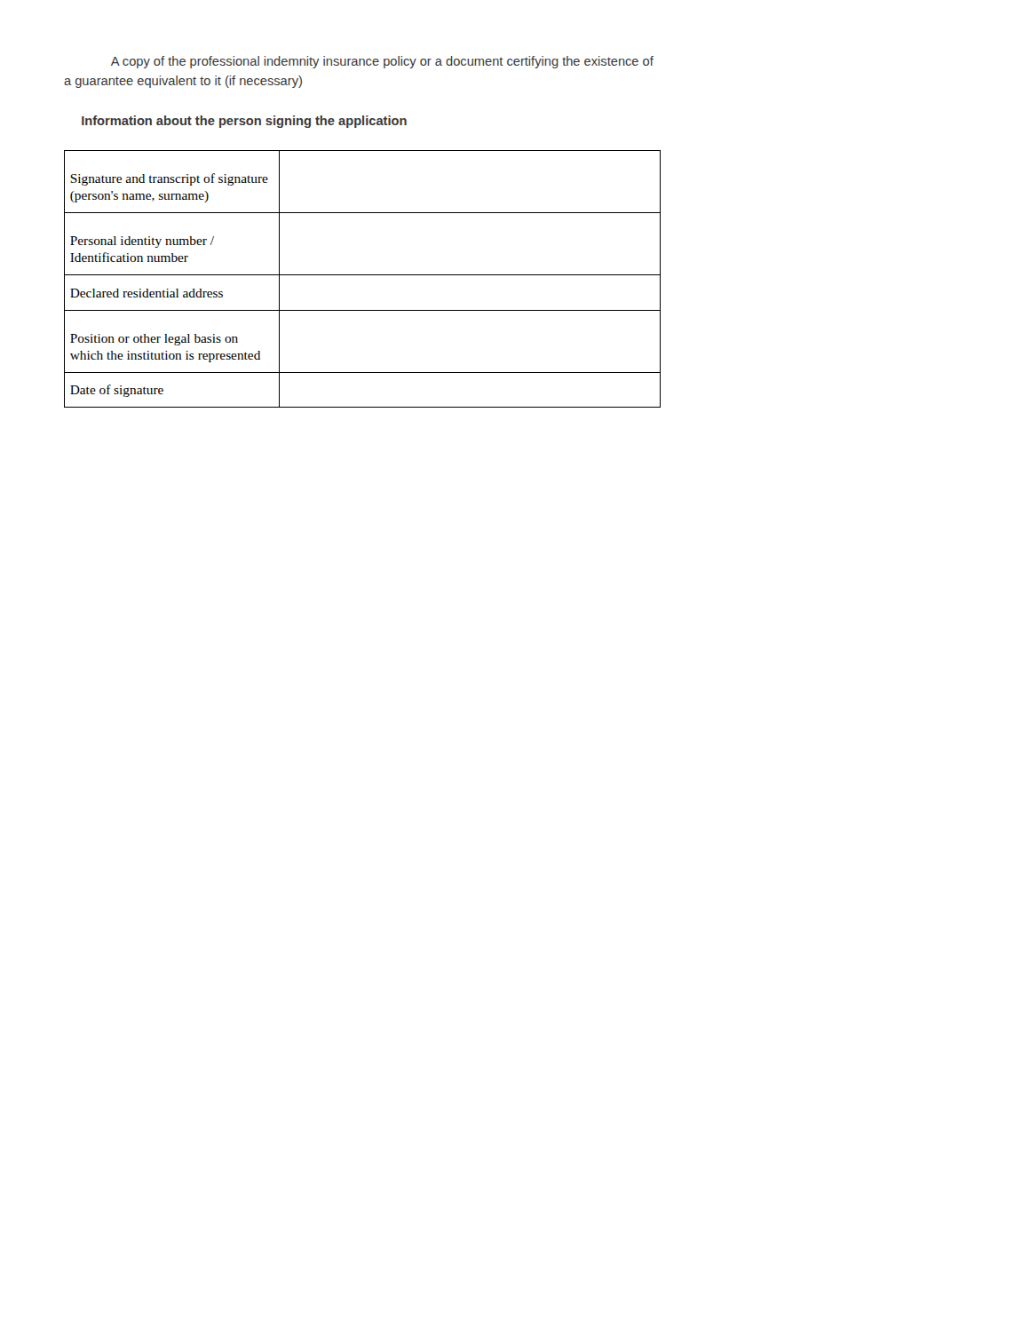A copy of the professional indemnity insurance policy or a document certifying the existence of a guarantee equivalent to it (if necessary)
Information about the person signing the application
| Signature and transcript of signature (person's name, surname) | |
| Personal identity number / Identification number | |
| Declared residential address | |
| Position or other legal basis on which the institution is represented | |
| Date of signature | |